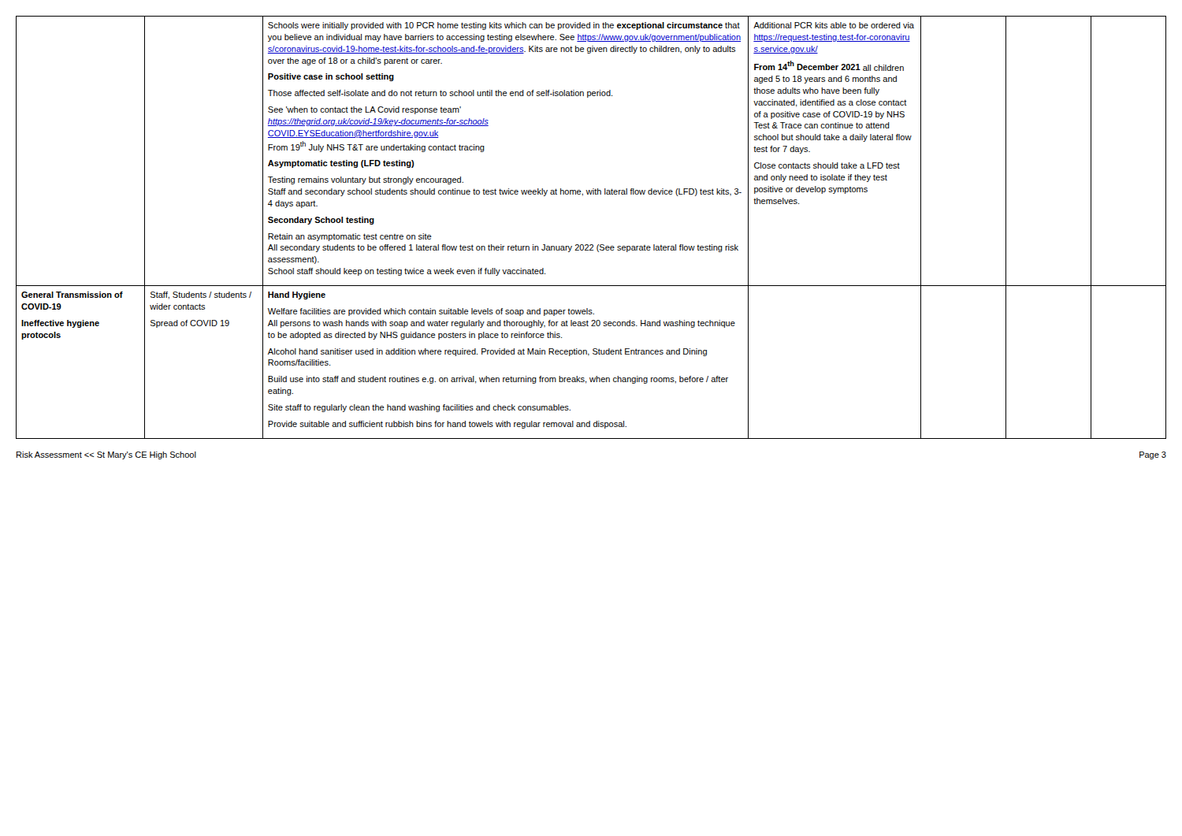| | | Schools were initially provided with 10 PCR home testing kits which can be provided in the exceptional circumstance that you believe an individual may have barriers to accessing testing elsewhere. See https://www.gov.uk/government/publications/coronavirus-covid-19-home-test-kits-for-schools-and-fe-providers . Kits are not be given directly to children, only to adults over the age of 18 or a child's parent or carer. Positive case in school setting Those affected self-isolate and do not return to school until the end of self-isolation period. See 'when to contact the LA Covid response team' https://thegrid.org.uk/covid-19/key-documents-for-schools COVID.EYSEducation@hertfordshire.gov.uk From 19 th July NHS T&T are undertaking contact tracing Asymptomatic testing (LFD testing) Testing remains voluntary but strongly encouraged. Staff and secondary school students should continue to test twice weekly at home, with lateral flow device (LFD) test kits, 3-4 days apart. Secondary School testing Retain an asymptomatic test centre on site All secondary students to be offered 1 lateral flow test on their return in January 2022 (See separate lateral flow testing risk assessment). School staff should keep on testing twice a week even if fully vaccinated. | Additional PCR kits able to be ordered via https://request-testing.test-for-coronavirus.service.gov.uk/ From 14 th December 2021 all children aged 5 to 18 years and 6 months and those adults who have been fully vaccinated, identified as a close contact of a positive case of COVID-19 by NHS Test & Trace can continue to attend school but should take a daily lateral flow test for 7 days. Close contacts should take a LFD test and only need to isolate if they test positive or develop symptoms themselves. | | | |
| General Transmission of COVID-19 Ineffective hygiene protocols | Staff, Students / students / wider contacts Spread of COVID 19 | Hand Hygiene Welfare facilities are provided which contain suitable levels of soap and paper towels. All persons to wash hands with soap and water regularly and thoroughly, for at least 20 seconds. Hand washing technique to be adopted as directed by NHS guidance posters in place to reinforce this. Alcohol hand sanitiser used in addition where required. Provided at Main Reception, Student Entrances and Dining Rooms/facilities. Build use into staff and student routines e.g. on arrival, when returning from breaks, when changing rooms, before / after eating. Site staff to regularly clean the hand washing facilities and check consumables. Provide suitable and sufficient rubbish bins for hand towels with regular removal and disposal. | | | | |
Risk Assessment << St Mary's CE High School
Page 3